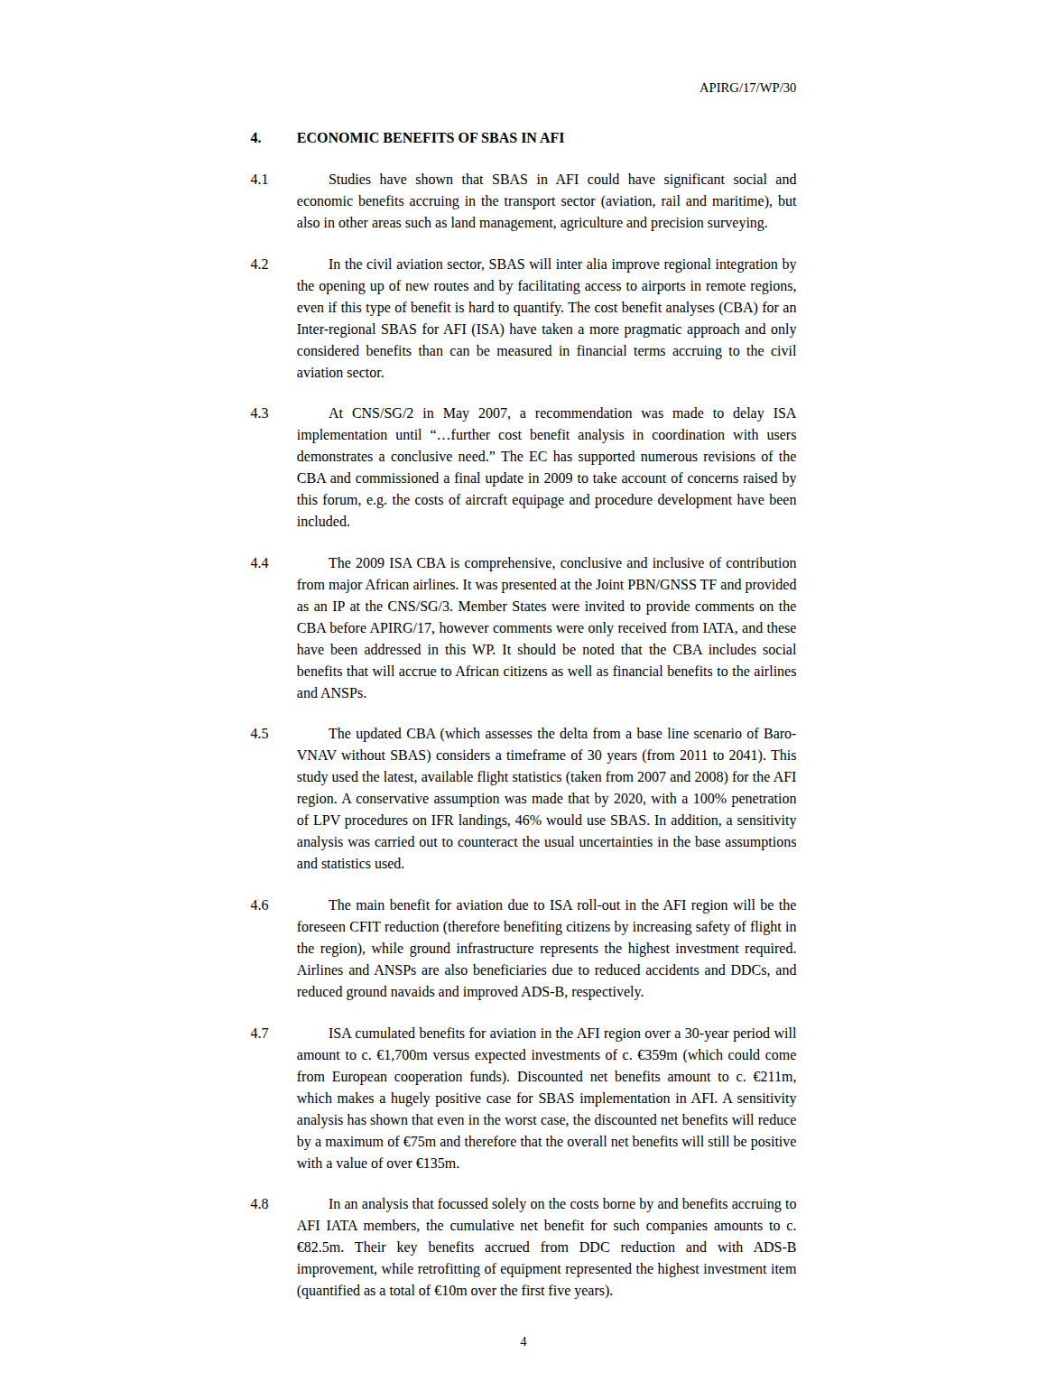APIRG/17/WP/30
4. Economic Benefits of SBAS in AFI
4.1 Studies have shown that SBAS in AFI could have significant social and economic benefits accruing in the transport sector (aviation, rail and maritime), but also in other areas such as land management, agriculture and precision surveying.
4.2 In the civil aviation sector, SBAS will inter alia improve regional integration by the opening up of new routes and by facilitating access to airports in remote regions, even if this type of benefit is hard to quantify. The cost benefit analyses (CBA) for an Inter-regional SBAS for AFI (ISA) have taken a more pragmatic approach and only considered benefits than can be measured in financial terms accruing to the civil aviation sector.
4.3 At CNS/SG/2 in May 2007, a recommendation was made to delay ISA implementation until “…further cost benefit analysis in coordination with users demonstrates a conclusive need.” The EC has supported numerous revisions of the CBA and commissioned a final update in 2009 to take account of concerns raised by this forum, e.g. the costs of aircraft equipage and procedure development have been included.
4.4 The 2009 ISA CBA is comprehensive, conclusive and inclusive of contribution from major African airlines. It was presented at the Joint PBN/GNSS TF and provided as an IP at the CNS/SG/3. Member States were invited to provide comments on the CBA before APIRG/17, however comments were only received from IATA, and these have been addressed in this WP. It should be noted that the CBA includes social benefits that will accrue to African citizens as well as financial benefits to the airlines and ANSPs.
4.5 The updated CBA (which assesses the delta from a base line scenario of Baro-VNAV without SBAS) considers a timeframe of 30 years (from 2011 to 2041). This study used the latest, available flight statistics (taken from 2007 and 2008) for the AFI region. A conservative assumption was made that by 2020, with a 100% penetration of LPV procedures on IFR landings, 46% would use SBAS. In addition, a sensitivity analysis was carried out to counteract the usual uncertainties in the base assumptions and statistics used.
4.6 The main benefit for aviation due to ISA roll-out in the AFI region will be the foreseen CFIT reduction (therefore benefiting citizens by increasing safety of flight in the region), while ground infrastructure represents the highest investment required. Airlines and ANSPs are also beneficiaries due to reduced accidents and DDCs, and reduced ground navaids and improved ADS-B, respectively.
4.7 ISA cumulated benefits for aviation in the AFI region over a 30-year period will amount to c. €1,700m versus expected investments of c. €359m (which could come from European cooperation funds). Discounted net benefits amount to c. €211m, which makes a hugely positive case for SBAS implementation in AFI. A sensitivity analysis has shown that even in the worst case, the discounted net benefits will reduce by a maximum of €75m and therefore that the overall net benefits will still be positive with a value of over €135m.
4.8 In an analysis that focussed solely on the costs borne by and benefits accruing to AFI IATA members, the cumulative net benefit for such companies amounts to c. €82.5m. Their key benefits accrued from DDC reduction and with ADS-B improvement, while retrofitting of equipment represented the highest investment item (quantified as a total of €10m over the first five years).
4